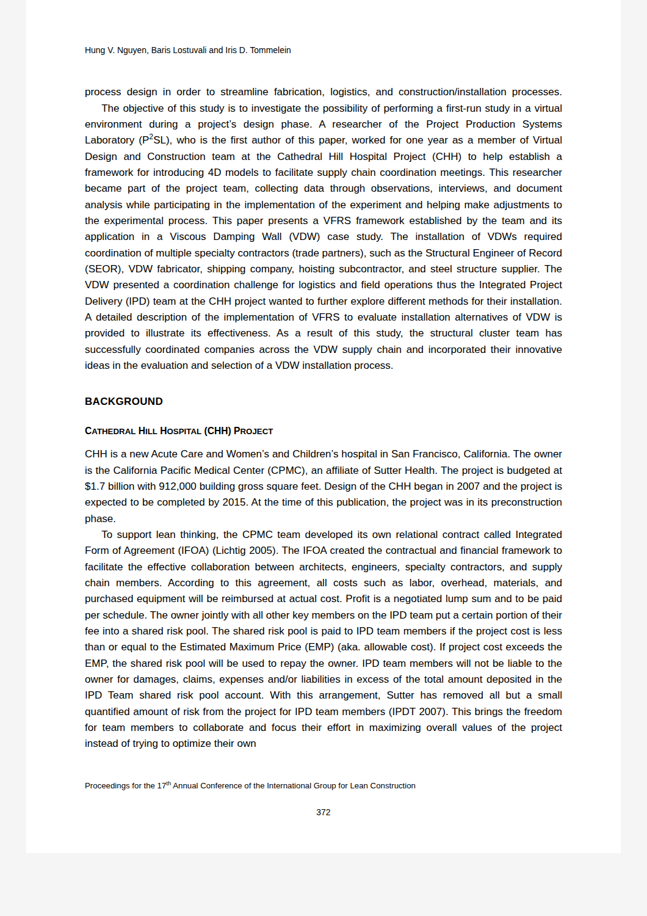Hung V. Nguyen, Baris Lostuvali and Iris D. Tommelein
process design in order to streamline fabrication, logistics, and construction/installation processes.
The objective of this study is to investigate the possibility of performing a first-run study in a virtual environment during a project’s design phase. A researcher of the Project Production Systems Laboratory (P2SL), who is the first author of this paper, worked for one year as a member of Virtual Design and Construction team at the Cathedral Hill Hospital Project (CHH) to help establish a framework for introducing 4D models to facilitate supply chain coordination meetings. This researcher became part of the project team, collecting data through observations, interviews, and document analysis while participating in the implementation of the experiment and helping make adjustments to the experimental process. This paper presents a VFRS framework established by the team and its application in a Viscous Damping Wall (VDW) case study. The installation of VDWs required coordination of multiple specialty contractors (trade partners), such as the Structural Engineer of Record (SEOR), VDW fabricator, shipping company, hoisting subcontractor, and steel structure supplier. The VDW presented a coordination challenge for logistics and field operations thus the Integrated Project Delivery (IPD) team at the CHH project wanted to further explore different methods for their installation. A detailed description of the implementation of VFRS to evaluate installation alternatives of VDW is provided to illustrate its effectiveness. As a result of this study, the structural cluster team has successfully coordinated companies across the VDW supply chain and incorporated their innovative ideas in the evaluation and selection of a VDW installation process.
BACKGROUND
CATHEDRAL HILL HOSPITAL (CHH) PROJECT
CHH is a new Acute Care and Women’s and Children’s hospital in San Francisco, California. The owner is the California Pacific Medical Center (CPMC), an affiliate of Sutter Health. The project is budgeted at $1.7 billion with 912,000 building gross square feet. Design of the CHH began in 2007 and the project is expected to be completed by 2015. At the time of this publication, the project was in its preconstruction phase.
To support lean thinking, the CPMC team developed its own relational contract called Integrated Form of Agreement (IFOA) (Lichtig 2005). The IFOA created the contractual and financial framework to facilitate the effective collaboration between architects, engineers, specialty contractors, and supply chain members. According to this agreement, all costs such as labor, overhead, materials, and purchased equipment will be reimbursed at actual cost. Profit is a negotiated lump sum and to be paid per schedule. The owner jointly with all other key members on the IPD team put a certain portion of their fee into a shared risk pool. The shared risk pool is paid to IPD team members if the project cost is less than or equal to the Estimated Maximum Price (EMP) (aka. allowable cost). If project cost exceeds the EMP, the shared risk pool will be used to repay the owner. IPD team members will not be liable to the owner for damages, claims, expenses and/or liabilities in excess of the total amount deposited in the IPD Team shared risk pool account. With this arrangement, Sutter has removed all but a small quantified amount of risk from the project for IPD team members (IPDT 2007). This brings the freedom for team members to collaborate and focus their effort in maximizing overall values of the project instead of trying to optimize their own
Proceedings for the 17th Annual Conference of the International Group for Lean Construction
372